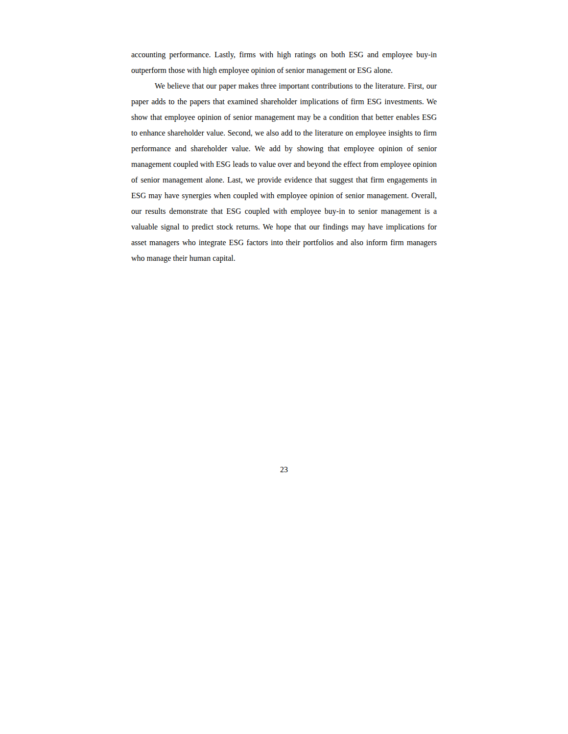accounting performance. Lastly, firms with high ratings on both ESG and employee buy-in outperform those with high employee opinion of senior management or ESG alone.
We believe that our paper makes three important contributions to the literature. First, our paper adds to the papers that examined shareholder implications of firm ESG investments. We show that employee opinion of senior management may be a condition that better enables ESG to enhance shareholder value. Second, we also add to the literature on employee insights to firm performance and shareholder value. We add by showing that employee opinion of senior management coupled with ESG leads to value over and beyond the effect from employee opinion of senior management alone. Last, we provide evidence that suggest that firm engagements in ESG may have synergies when coupled with employee opinion of senior management. Overall, our results demonstrate that ESG coupled with employee buy-in to senior management is a valuable signal to predict stock returns. We hope that our findings may have implications for asset managers who integrate ESG factors into their portfolios and also inform firm managers who manage their human capital.
23